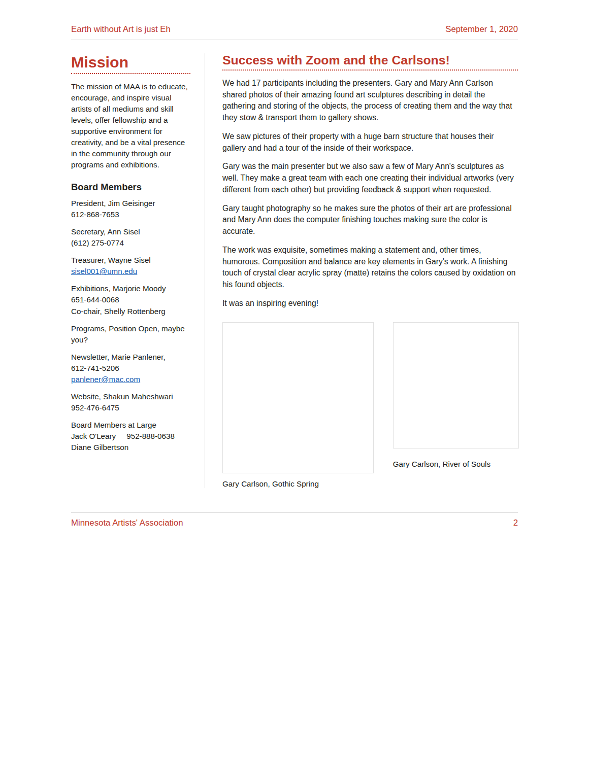Earth without Art is just Eh September 1, 2020
Mission
The mission of MAA is to educate, encourage, and inspire visual artists of all mediums and skill levels, offer fellowship and a supportive environment for creativity, and be a vital presence in the community through our programs and exhibitions.
Board Members
President, Jim Geisinger
612-868-7653
Secretary, Ann Sisel
(612) 275-0774
Treasurer, Wayne Sisel
sisel001@umn.edu
Exhibitions, Marjorie Moody
651-644-0068
Co-chair, Shelly Rottenberg
Programs, Position Open, maybe you?
Newsletter, Marie Panlener,
612-741-5206
panlener@mac.com
Website, Shakun Maheshwari
952-476-6475
Board Members at Large
Jack O'Leary 952-888-0638
Diane Gilbertson
Success with Zoom and the Carlsons!
We had 17 participants including the presenters. Gary and Mary Ann Carlson shared photos of their amazing found art sculptures describing in detail the gathering and storing of the objects, the process of creating them and the way that they stow & transport them to gallery shows.
We saw pictures of their property with a huge barn structure that houses their gallery and had a tour of the inside of their workspace.
Gary was the main presenter but we also saw a few of Mary Ann's sculptures as well. They make a great team with each one creating their individual artworks (very different from each other) but providing feedback & support when requested.
Gary taught photography so he makes sure the photos of their art are professional and Mary Ann does the computer finishing touches making sure the color is accurate.
The work was exquisite, sometimes making a statement and, other times, humorous. Composition and balance are key elements in Gary's work. A finishing touch of crystal clear acrylic spray (matte) retains the colors caused by oxidation on his found objects.
It was an inspiring evening!
Gary Carlson, Gothic Spring
Gary Carlson, River of Souls
Minnesota Artists' Association 2